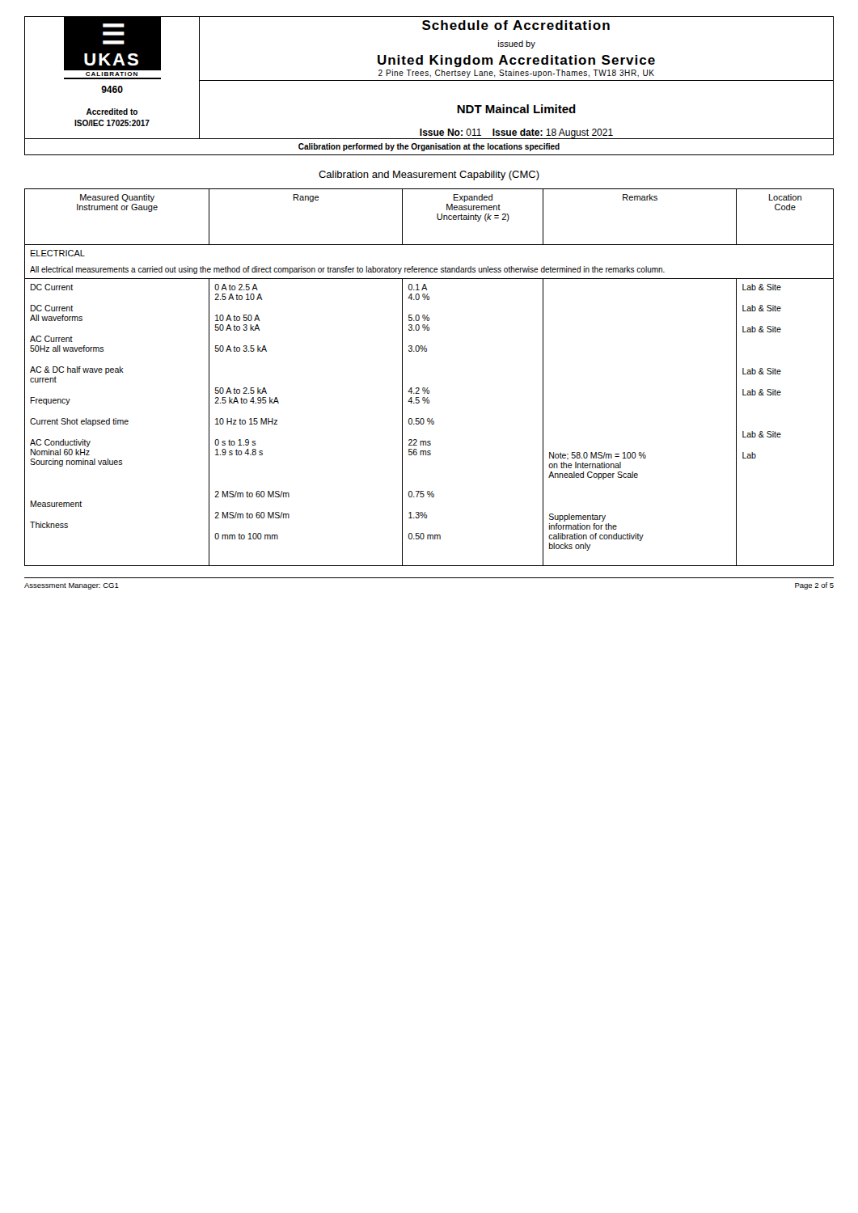| ☰ UKAS CALIBRATION 9460 Accredited to ISO/IEC 17025:2017 | Schedule of Accreditation issued by United Kingdom Accreditation Service 2 Pine Trees, Chertsey Lane, Staines-upon-Thames, TW18 3HR, UK NDT Maincal Limited Issue No: 011 Issue date: 18 August 2021 |
Calibration performed by the Organisation at the locations specified
Calibration and Measurement Capability (CMC)
| Measured Quantity Instrument or Gauge | Range | Expanded Measurement Uncertainty ( k = 2) | Remarks | Location Code |
| --- | --- | --- | --- | --- |
| ELECTRICAL All electrical measurements a carried out using the method of direct comparison or transfer to laboratory reference standards unless otherwise determined in the remarks column. |
| DC Current DC Current All waveforms AC Current 50Hz all waveforms AC & DC half wave peak current Frequency Current Shot elapsed time AC Conductivity Nominal 60 kHz Sourcing nominal values Measurement Thickness | 0 A to 2.5 A 2.5 A to 10 A 10 A to 50 A 50 A to 3 kA 50 A to 3.5 kA 50 A to 2.5 kA 2.5 kA to 4.95 kA 10 Hz to 15 MHz 0 s to 1.9 s 1.9 s to 4.8 s 2 MS/m to 60 MS/m 2 MS/m to 60 MS/m 0 mm to 100 mm | 0.1 A 4.0 % 5.0 % 3.0 % 3.0% 4.2 % 4.5 % 0.50 % 22 ms 56 ms 0.75 % 1.3% 0.50 mm | Note; 58.0 MS/m = 100 % on the International Annealed Copper Scale Supplementary information for the calibration of conductivity blocks only | Lab & Site Lab & Site Lab & Site Lab & Site Lab & Site Lab & Site Lab |
Assessment Manager: CG1 Page 2 of 5